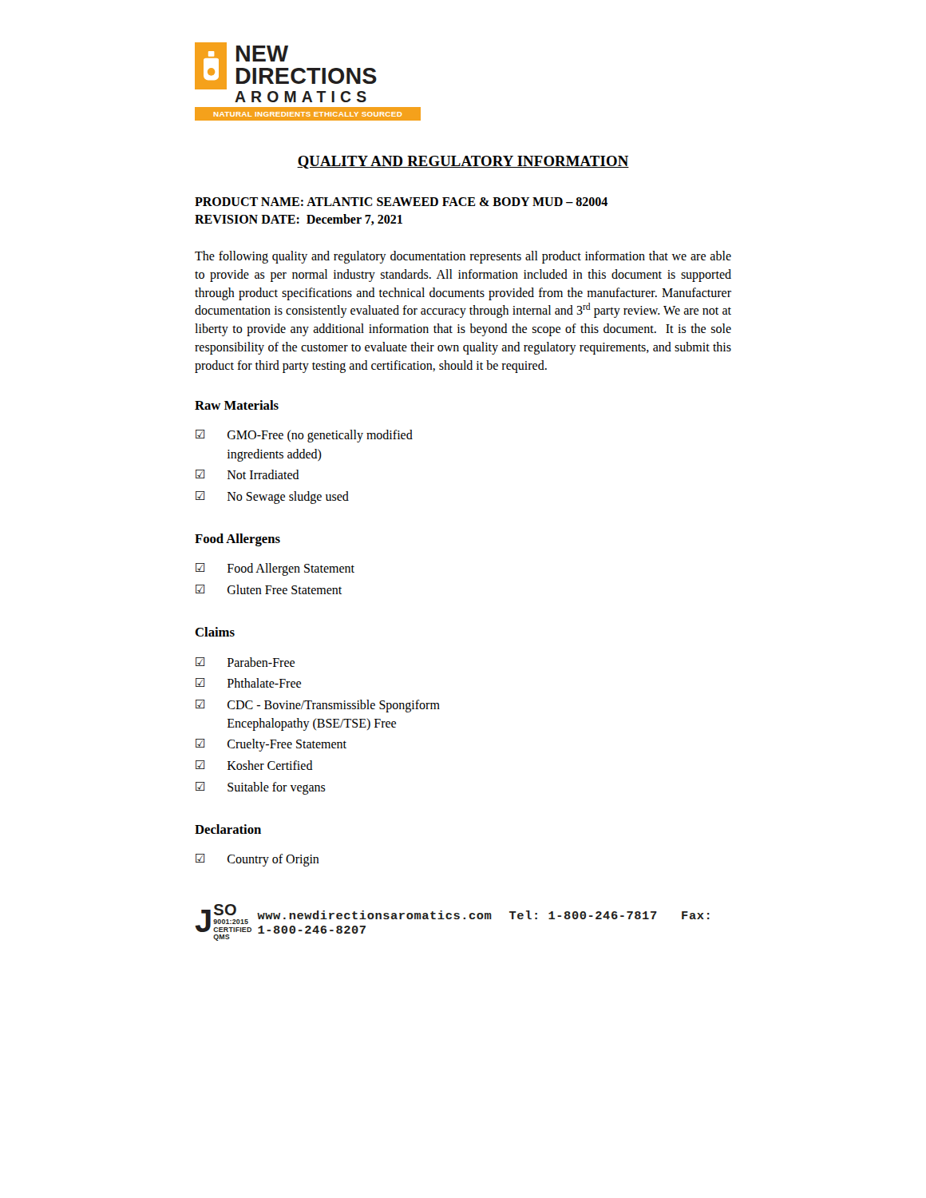NEW DIRECTIONS
AROMATICS
NATURAL INGREDIENTS ETHICALLY SOURCED
QUALITY AND REGULATORY INFORMATION
PRODUCT NAME: ATLANTIC SEAWEED FACE & BODY MUD – 82004
REVISION DATE: December 7, 2021
The following quality and regulatory documentation represents all product information that we are able to provide as per normal industry standards. All information included in this document is supported through product specifications and technical documents provided from the manufacturer. Manufacturer documentation is consistently evaluated for accuracy through internal and 3rd party review. We are not at liberty to provide any additional information that is beyond the scope of this document. It is the sole responsibility of the customer to evaluate their own quality and regulatory requirements, and submit this product for third party testing and certification, should it be required.
Raw Materials
☑GMO-Free (no genetically modifiedingredients added)
☑Not Irradiated
☑No Sewage sludge used
Food Allergens
☑Food Allergen Statement
☑Gluten Free Statement
Claims
☑Paraben-Free
☑Phthalate-Free
☑CDC - Bovine/Transmissible SpongiformEncephalopathy (BSE/TSE) Free
☑Cruelty-Free Statement
☑Kosher Certified
☑Suitable for vegans
Declaration
☑Country of Origin
J
SO
9001:2015
CERTIFIED QMS
www.newdirectionsaromatics.com Tel: 1-800-246-7817 Fax: 1-800-246-8207